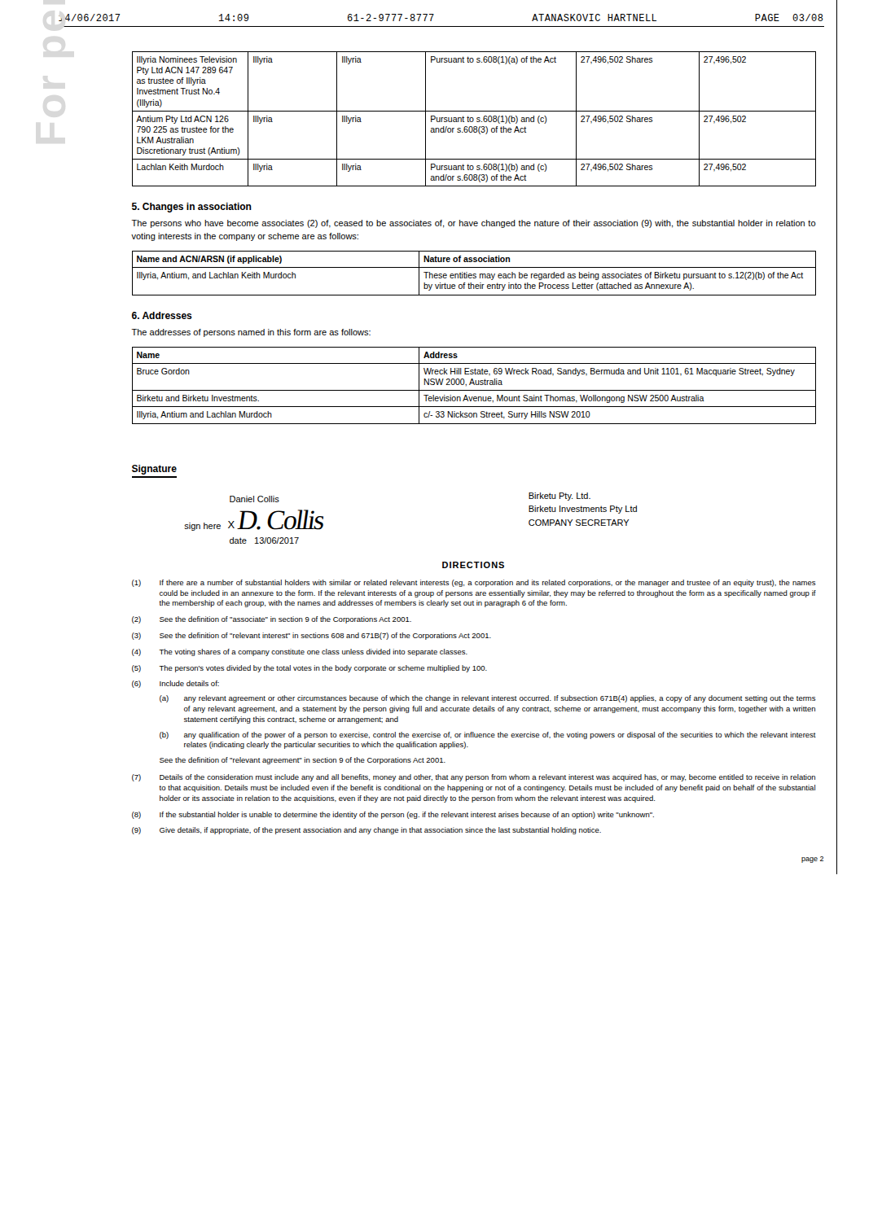14/06/2017 14:09 61-2-9777-8777 ATANASKOVIC HARTNELL PAGE 03/08
For personal use only
| Illyria Nominees Television Pty Ltd ACN 147 289 647 as trustee of Illyria Investment Trust No.4 (Illyria) | Illyria | Illyria | Pursuant to s.608(1)(a) of the Act | 27,496,502 Shares | 27,496,502 |
| Antium Pty Ltd ACN 126 790 225 as trustee for the LKM Australian Discretionary trust (Antium) | Illyria | Illyria | Pursuant to s.608(1)(b) and (c) and/or s.608(3) of the Act | 27,496,502 Shares | 27,496,502 |
| Lachlan Keith Murdoch | Illyria | Illyria | Pursuant to s.608(1)(b) and (c) and/or s.608(3) of the Act | 27,496,502 Shares | 27,496,502 |
5. Changes in association
The persons who have become associates (2) of, ceased to be associates of, or have changed the nature of their association (9) with, the substantial holder in relation to voting interests in the company or scheme are as follows:
| Name and ACN/ARSN (if applicable) | Nature of association |
| Illyria, Antium, and Lachlan Keith Murdoch | These entities may each be regarded as being associates of Birketu pursuant to s.12(2)(b) of the Act by virtue of their entry into the Process Letter (attached as Annexure A). |
6. Addresses
The addresses of persons named in this form are as follows:
| Name | Address |
| Bruce Gordon | Wreck Hill Estate, 69 Wreck Road, Sandys, Bermuda and Unit 1101, 61 Macquarie Street, Sydney NSW 2000, Australia |
| Birketu and Birketu Investments. | Television Avenue, Mount Saint Thomas, Wollongong NSW 2500 Australia |
| Illyria, Antium and Lachlan Murdoch | c/- 33 Nickson Street, Surry Hills NSW 2010 |
Signature
Daniel Collis
sign here
X
D. Collis
date 13/06/2017
Birketu Pty. Ltd.
Birketu Investments Pty Ltd
COMPANY SECRETARY
DIRECTIONS
If there are a number of substantial holders with similar or related relevant interests (eg, a corporation and its related corporations, or the manager and trustee of an equity trust), the names could be included in an annexure to the form. If the relevant interests of a group of persons are essentially similar, they may be referred to throughout the form as a specifically named group if the membership of each group, with the names and addresses of members is clearly set out in paragraph 6 of the form.
See the definition of "associate" in section 9 of the Corporations Act 2001.
See the definition of "relevant interest" in sections 608 and 671B(7) of the Corporations Act 2001.
The voting shares of a company constitute one class unless divided into separate classes.
The person's votes divided by the total votes in the body corporate or scheme multiplied by 100.
Include details of:
any relevant agreement or other circumstances because of which the change in relevant interest occurred. If subsection 671B(4) applies, a copy of any document setting out the terms of any relevant agreement, and a statement by the person giving full and accurate details of any contract, scheme or arrangement, must accompany this form, together with a written statement certifying this contract, scheme or arrangement; and
any qualification of the power of a person to exercise, control the exercise of, or influence the exercise of, the voting powers or disposal of the securities to which the relevant interest relates (indicating clearly the particular securities to which the qualification applies).
See the definition of "relevant agreement" in section 9 of the Corporations Act 2001.
Details of the consideration must include any and all benefits, money and other, that any person from whom a relevant interest was acquired has, or may, become entitled to receive in relation to that acquisition. Details must be included even if the benefit is conditional on the happening or not of a contingency. Details must be included of any benefit paid on behalf of the substantial holder or its associate in relation to the acquisitions, even if they are not paid directly to the person from whom the relevant interest was acquired.
If the substantial holder is unable to determine the identity of the person (eg. if the relevant interest arises because of an option) write "unknown".
Give details, if appropriate, of the present association and any change in that association since the last substantial holding notice.
page 2